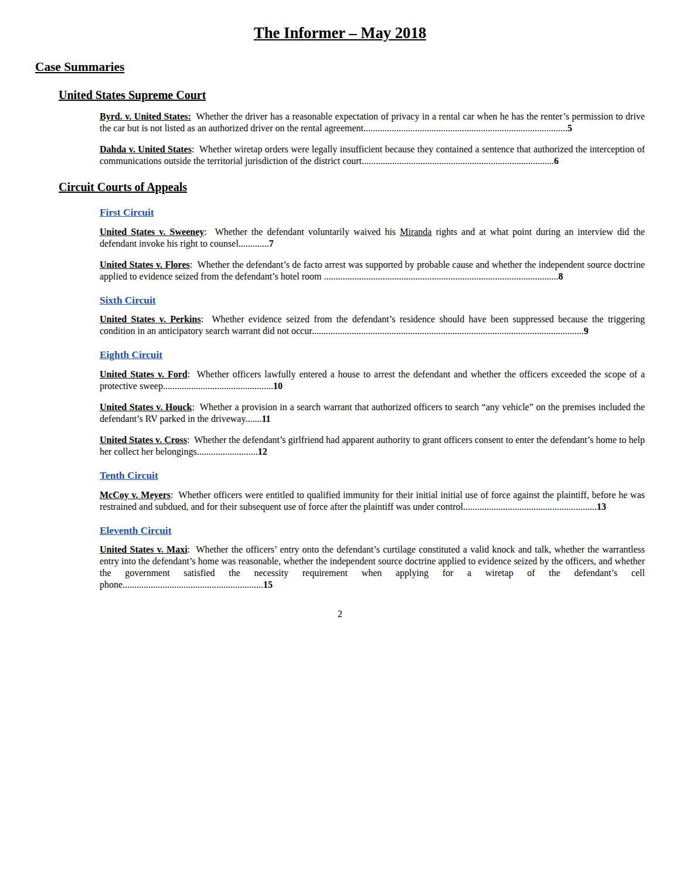The Informer – May 2018
Case Summaries
United States Supreme Court
Byrd. v. United States: Whether the driver has a reasonable expectation of privacy in a rental car when he has the renter’s permission to drive the car but is not listed as an authorized driver on the rental agreement.......................................................................................5
Dahda v. United States: Whether wiretap orders were legally insufficient because they contained a sentence that authorized the interception of communications outside the territorial jurisdiction of the district court..................................................................................6
Circuit Courts of Appeals
First Circuit
United States v. Sweeney: Whether the defendant voluntarily waived his Miranda rights and at what point during an interview did the defendant invoke his right to counsel.............7
United States v. Flores: Whether the defendant’s de facto arrest was supported by probable cause and whether the independent source doctrine applied to evidence seized from the defendant’s hotel room ....................................................................................................8
Sixth Circuit
United States v. Perkins: Whether evidence seized from the defendant’s residence should have been suppressed because the triggering condition in an anticipatory search warrant did not occur....................................................................................................................9
Eighth Circuit
United States v. Ford: Whether officers lawfully entered a house to arrest the defendant and whether the officers exceeded the scope of a protective sweep...............................................10
United States v. Houck: Whether a provision in a search warrant that authorized officers to search “any vehicle” on the premises included the defendant’s RV parked in the driveway.......11
United States v. Cross: Whether the defendant’s girlfriend had apparent authority to grant officers consent to enter the defendant’s home to help her collect her belongings..........................12
Tenth Circuit
McCoy v. Meyers: Whether officers were entitled to qualified immunity for their initial initial use of force against the plaintiff, before he was restrained and subdued, and for their subsequent use of force after the plaintiff was under control.........................................................13
Eleventh Circuit
United States v. Maxi: Whether the officers’ entry onto the defendant’s curtilage constituted a valid knock and talk, whether the warrantless entry into the defendant’s home was reasonable, whether the independent source doctrine applied to evidence seized by the officers, and whether the government satisfied the necessity requirement when applying for a wiretap of the defendant’s cell phone............................................................15
2